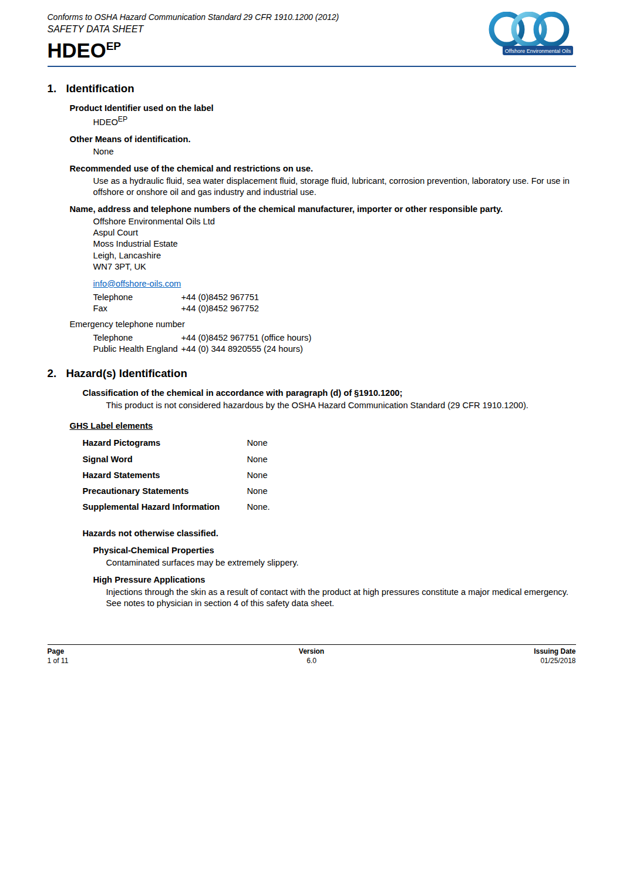Conforms to OSHA Hazard Communication Standard 29 CFR 1910.1200 (2012)
SAFETY DATA SHEET
HDEOEP
Offshore Environmental Oils
1. Identification
Product Identifier used on the label
HDEOEP
Other Means of identification.
None
Recommended use of the chemical and restrictions on use.
Use as a hydraulic fluid, sea water displacement fluid, storage fluid, lubricant, corrosion prevention, laboratory use. For use in offshore or onshore oil and gas industry and industrial use.
Name, address and telephone numbers of the chemical manufacturer, importer or other responsible party.
Offshore Environmental Oils Ltd
Aspul Court
Moss Industrial Estate
Leigh, Lancashire
WN7 3PT, UK
info@offshore-oils.com
| Telephone | +44 (0)8452 967751 |
| Fax | +44 (0)8452 967752 |
Emergency telephone number
| Telephone | +44 (0)8452 967751 (office hours) |
| Public Health England | +44 (0) 344 8920555 (24 hours) |
2. Hazard(s) Identification
Classification of the chemical in accordance with paragraph (d) of §1910.1200;
This product is not considered hazardous by the OSHA Hazard Communication Standard (29 CFR 1910.1200).
GHS Label elements
| Hazard Pictograms | None |
| Signal Word | None |
| Hazard Statements | None |
| Precautionary Statements | None |
| Supplemental Hazard Information | None. |
Hazards not otherwise classified.
Physical-Chemical Properties
Contaminated surfaces may be extremely slippery.
High Pressure Applications
Injections through the skin as a result of contact with the product at high pressures constitute a major medical emergency. See notes to physician in section 4 of this safety data sheet.
Page
1 of 11
Version
6.0
Issuing Date
01/25/2018